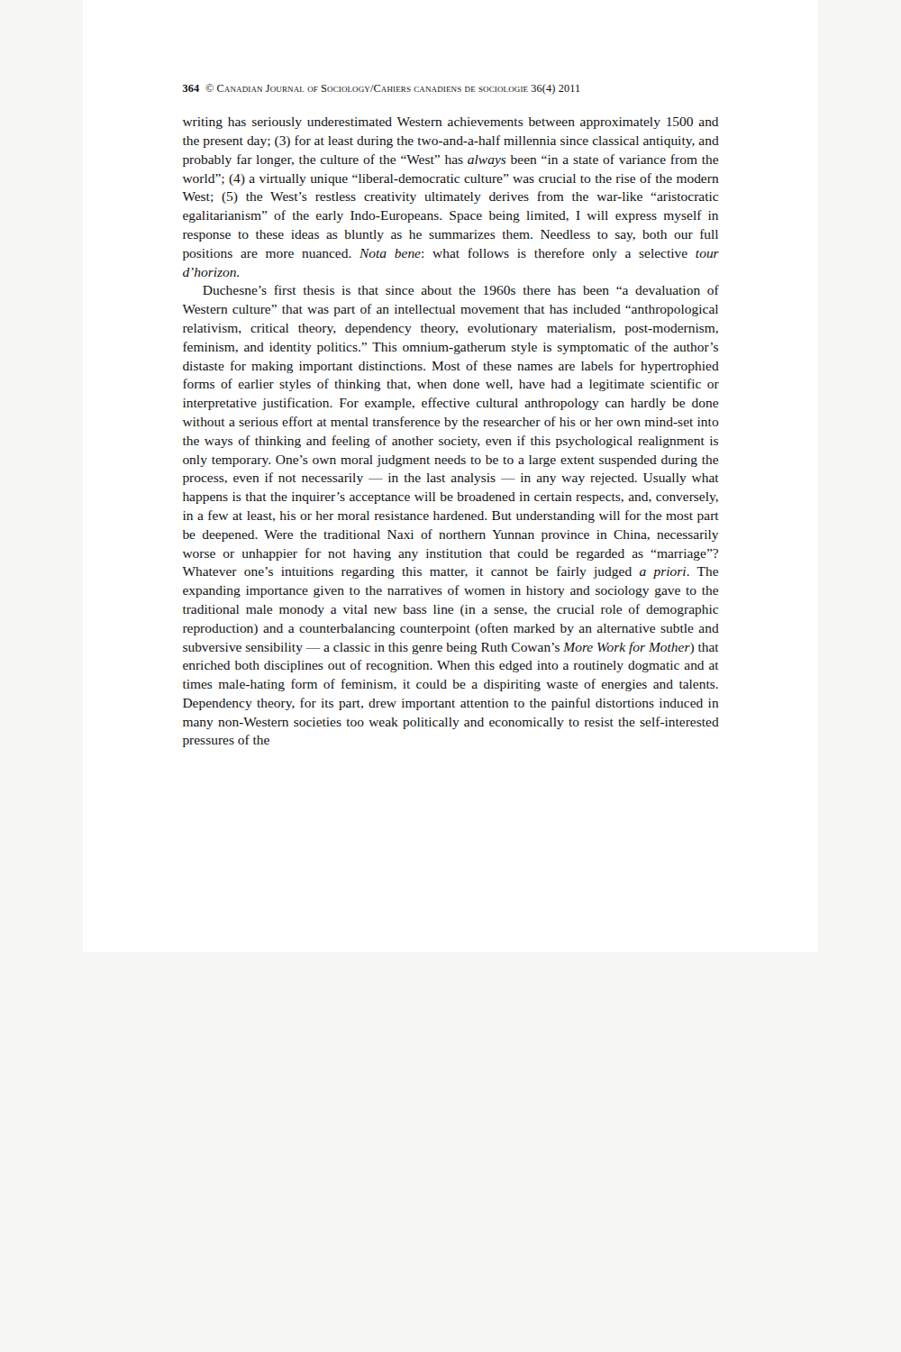364© Canadian Journal of Sociology/Cahiers canadiens de sociologie 36(4) 2011
writing has seriously underestimated Western achievements between approximately 1500 and the present day; (3) for at least during the two-and-a-half millennia since classical antiquity, and probably far longer, the culture of the “West” has always been “in a state of variance from the world”; (4) a virtually unique “liberal-democratic culture” was crucial to the rise of the modern West; (5) the West’s restless creativity ultimately derives from the war-like “aristocratic egalitarianism” of the early Indo-Europeans. Space being limited, I will express myself in response to these ideas as bluntly as he summarizes them. Needless to say, both our full positions are more nuanced. Nota bene: what follows is therefore only a selective tour d’horizon.
Duchesne’s first thesis is that since about the 1960s there has been “a devaluation of Western culture” that was part of an intellectual movement that has included “anthropological relativism, critical theory, dependency theory, evolutionary materialism, post-modernism, feminism, and identity politics.” This omnium-gatherum style is symptomatic of the author’s distaste for making important distinctions. Most of these names are labels for hypertrophied forms of earlier styles of thinking that, when done well, have had a legitimate scientific or interpretative justification. For example, effective cultural anthropology can hardly be done without a serious effort at mental transference by the researcher of his or her own mind-set into the ways of thinking and feeling of another society, even if this psychological realignment is only temporary. One’s own moral judgment needs to be to a large extent suspended during the process, even if not necessarily — in the last analysis — in any way rejected. Usually what happens is that the inquirer’s acceptance will be broadened in certain respects, and, conversely, in a few at least, his or her moral resistance hardened. But understanding will for the most part be deepened. Were the traditional Naxi of northern Yunnan province in China, necessarily worse or unhappier for not having any institution that could be regarded as “marriage”? Whatever one’s intuitions regarding this matter, it cannot be fairly judged a priori. The expanding importance given to the narratives of women in history and sociology gave to the traditional male monody a vital new bass line (in a sense, the crucial role of demographic reproduction) and a counterbalancing counterpoint (often marked by an alternative subtle and subversive sensibility — a classic in this genre being Ruth Cowan’s More Work for Mother) that enriched both disciplines out of recognition. When this edged into a routinely dogmatic and at times male-hating form of feminism, it could be a dispiriting waste of energies and talents. Dependency theory, for its part, drew important attention to the painful distortions induced in many non-Western societies too weak politically and economically to resist the self-interested pressures of the